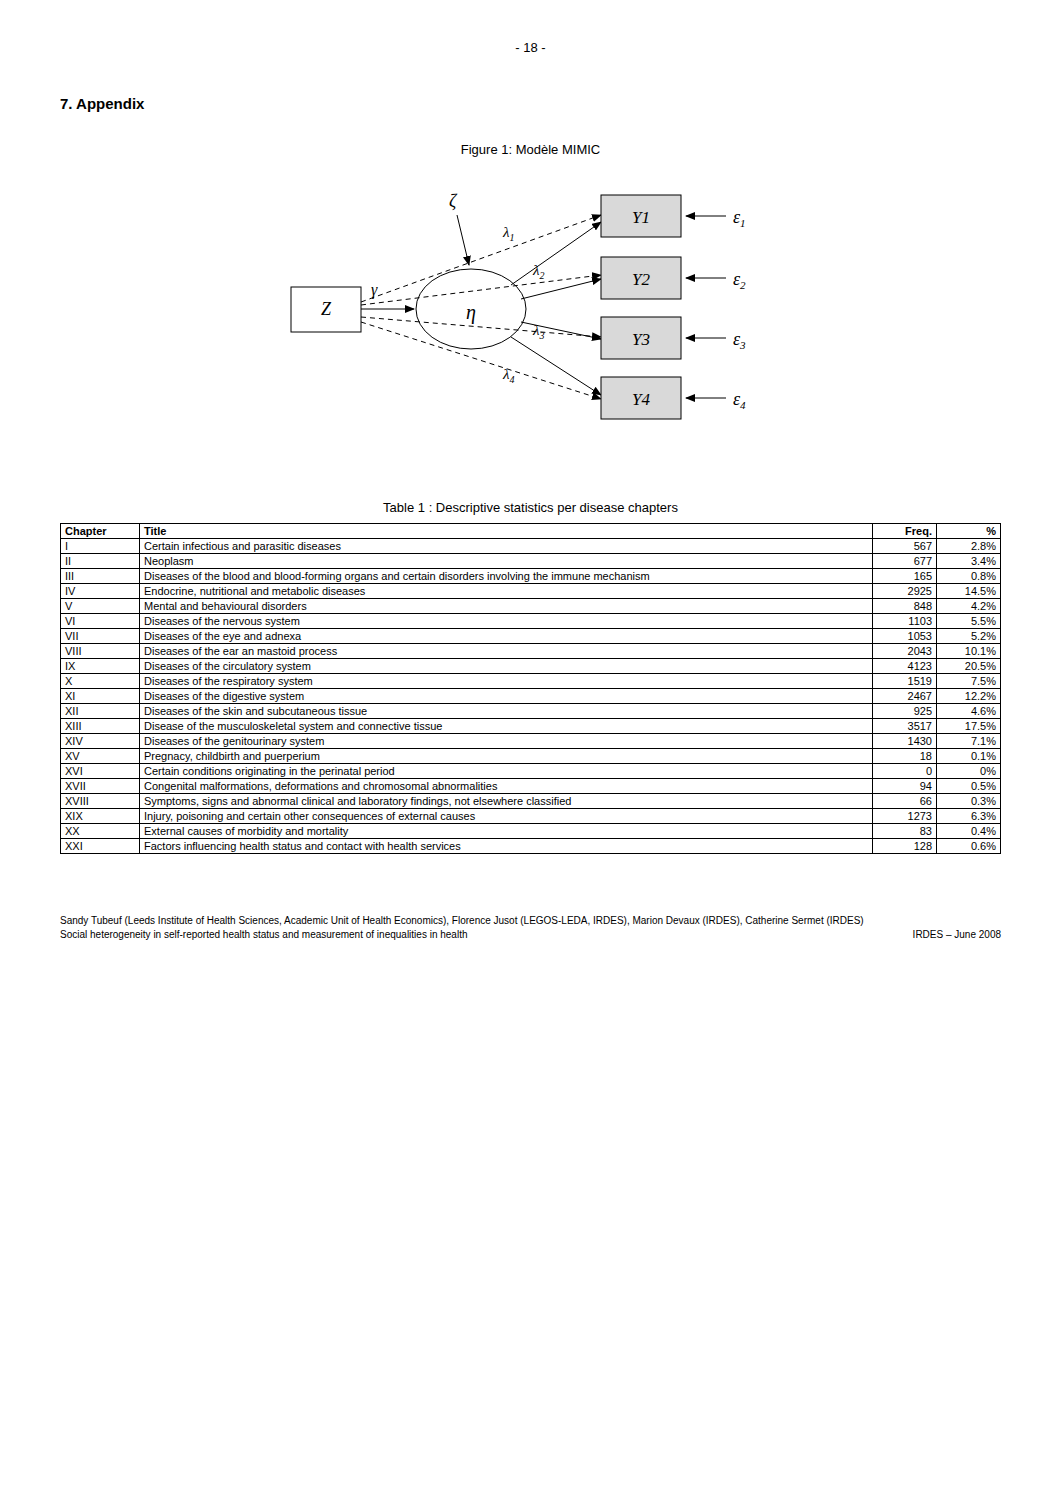- 18 -
7. Appendix
Figure 1: Modèle MIMIC
Z η ζ γ λ1 λ2 λ3 λ4 Y1 Y2 Y3 Y4 ε1 ε2 ε3 ε4
Table 1 : Descriptive statistics per disease chapters
| Chapter | Title | Freq. | % |
| --- | --- | --- | --- |
| I | Certain infectious and parasitic diseases | 567 | 2.8% |
| II | Neoplasm | 677 | 3.4% |
| III | Diseases of the blood and blood-forming organs and certain disorders involving the immune mechanism | 165 | 0.8% |
| IV | Endocrine, nutritional and metabolic diseases | 2925 | 14.5% |
| V | Mental and behavioural disorders | 848 | 4.2% |
| VI | Diseases of the nervous system | 1103 | 5.5% |
| VII | Diseases of the eye and adnexa | 1053 | 5.2% |
| VIII | Diseases of the ear an mastoid process | 2043 | 10.1% |
| IX | Diseases of the circulatory system | 4123 | 20.5% |
| X | Diseases of the respiratory system | 1519 | 7.5% |
| XI | Diseases of the digestive system | 2467 | 12.2% |
| XII | Diseases of the skin and subcutaneous tissue | 925 | 4.6% |
| XIII | Disease of the musculoskeletal system and connective tissue | 3517 | 17.5% |
| XIV | Diseases of the genitourinary system | 1430 | 7.1% |
| XV | Pregnacy, childbirth and puerperium | 18 | 0.1% |
| XVI | Certain conditions originating in the perinatal period | 0 | 0% |
| XVII | Congenital malformations, deformations and chromosomal abnormalities | 94 | 0.5% |
| XVIII | Symptoms, signs and abnormal clinical and laboratory findings, not elsewhere classified | 66 | 0.3% |
| XIX | Injury, poisoning and certain other consequences of external causes | 1273 | 6.3% |
| XX | External causes of morbidity and mortality | 83 | 0.4% |
| XXI | Factors influencing health status and contact with health services | 128 | 0.6% |
Sandy Tubeuf (Leeds Institute of Health Sciences, Academic Unit of Health Economics), Florence Jusot (LEGOS-LEDA, IRDES), Marion Devaux (IRDES), Catherine Sermet (IRDES)
Social heterogeneity in self-reported health status and measurement of inequalities in health IRDES – June 2008